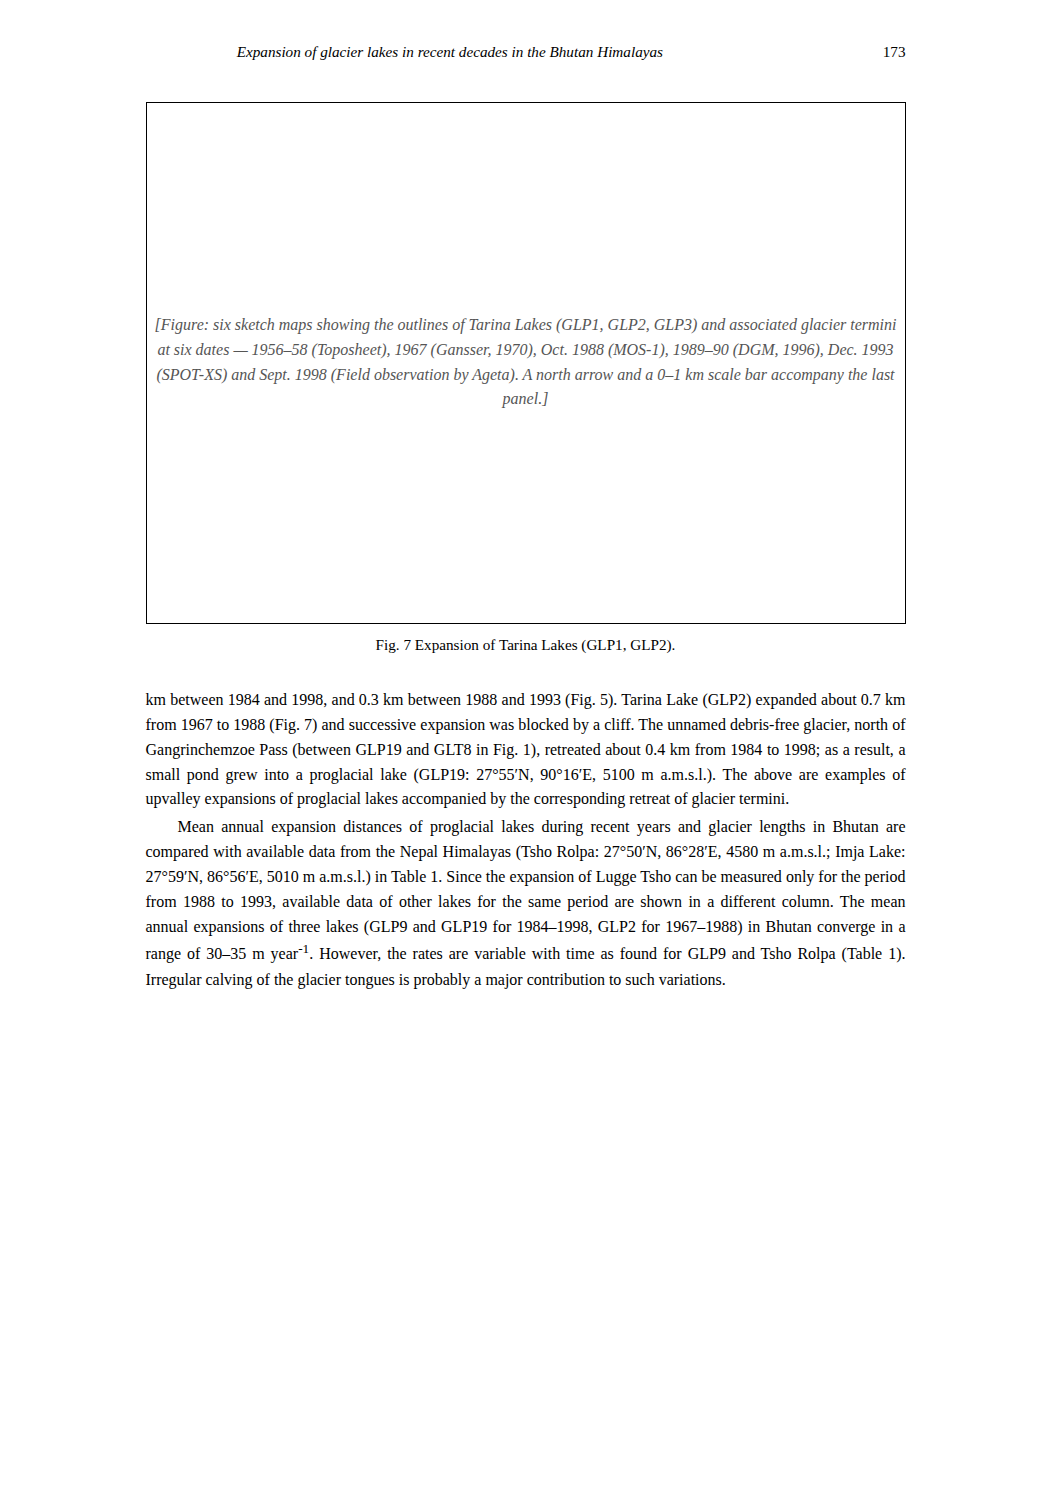Expansion of glacier lakes in recent decades in the Bhutan Himalayas 173
[Figure: six sketch maps showing the outlines of Tarina Lakes (GLP1, GLP2, GLP3) and associated glacier termini at six dates — 1956–58 (Toposheet), 1967 (Gansser, 1970), Oct. 1988 (MOS-1), 1989–90 (DGM, 1996), Dec. 1993 (SPOT-XS) and Sept. 1998 (Field observation by Ageta). A north arrow and a 0–1 km scale bar accompany the last panel.]
Fig. 7 Expansion of Tarina Lakes (GLP1, GLP2).
km between 1984 and 1998, and 0.3 km between 1988 and 1993 (Fig. 5). Tarina Lake (GLP2) expanded about 0.7 km from 1967 to 1988 (Fig. 7) and successive expansion was blocked by a cliff. The unnamed debris-free glacier, north of Gangrinchemzoe Pass (between GLP19 and GLT8 in Fig. 1), retreated about 0.4 km from 1984 to 1998; as a result, a small pond grew into a proglacial lake (GLP19: 27°55′N, 90°16′E, 5100 m a.m.s.l.). The above are examples of upvalley expansions of proglacial lakes accompanied by the corresponding retreat of glacier termini.
Mean annual expansion distances of proglacial lakes during recent years and glacier lengths in Bhutan are compared with available data from the Nepal Himalayas (Tsho Rolpa: 27°50′N, 86°28′E, 4580 m a.m.s.l.; Imja Lake: 27°59′N, 86°56′E, 5010 m a.m.s.l.) in Table 1. Since the expansion of Lugge Tsho can be measured only for the period from 1988 to 1993, available data of other lakes for the same period are shown in a different column. The mean annual expansions of three lakes (GLP9 and GLP19 for 1984–1998, GLP2 for 1967–1988) in Bhutan converge in a range of 30–35 m year-1. However, the rates are variable with time as found for GLP9 and Tsho Rolpa (Table 1). Irregular calving of the glacier tongues is probably a major contribution to such variations.